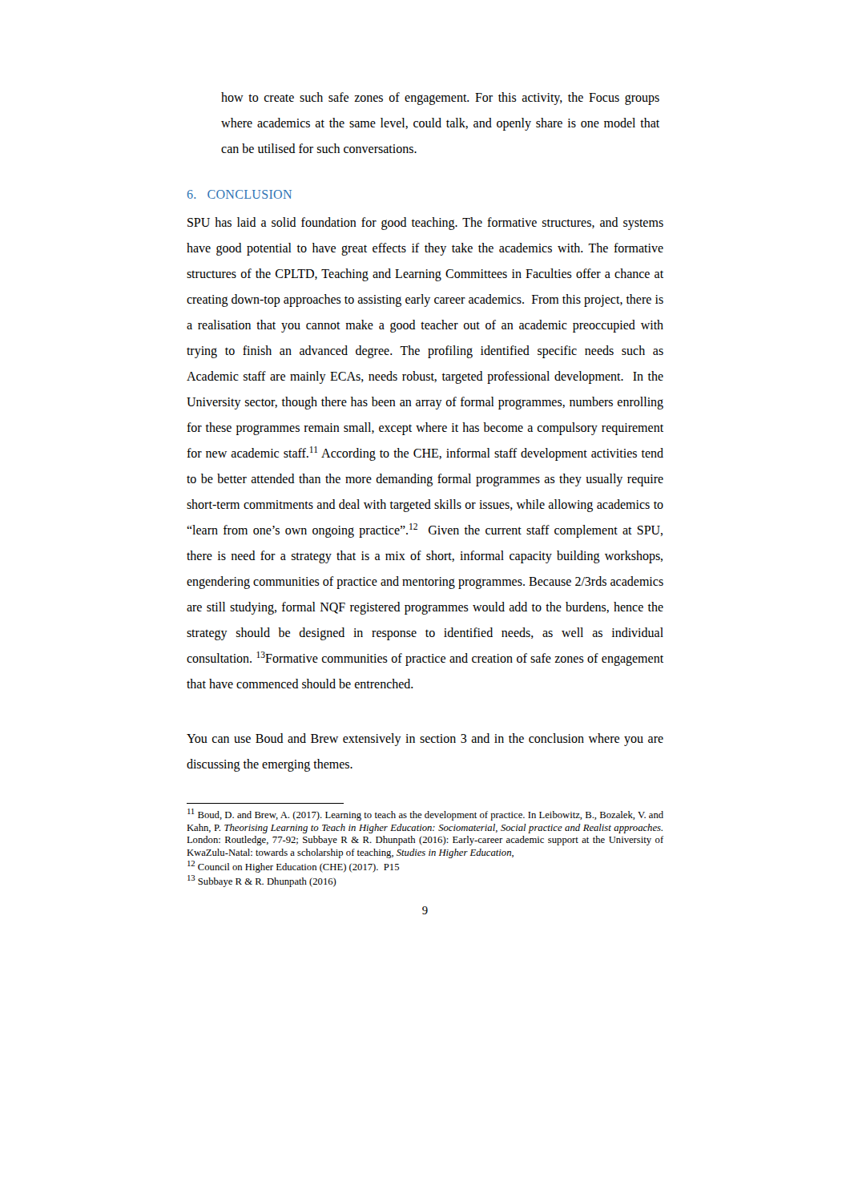how to create such safe zones of engagement. For this activity, the Focus groups where academics at the same level, could talk, and openly share is one model that can be utilised for such conversations.
6. CONCLUSION
SPU has laid a solid foundation for good teaching. The formative structures, and systems have good potential to have great effects if they take the academics with. The formative structures of the CPLTD, Teaching and Learning Committees in Faculties offer a chance at creating down-top approaches to assisting early career academics. From this project, there is a realisation that you cannot make a good teacher out of an academic preoccupied with trying to finish an advanced degree. The profiling identified specific needs such as Academic staff are mainly ECAs, needs robust, targeted professional development. In the University sector, though there has been an array of formal programmes, numbers enrolling for these programmes remain small, except where it has become a compulsory requirement for new academic staff.11 According to the CHE, informal staff development activities tend to be better attended than the more demanding formal programmes as they usually require short-term commitments and deal with targeted skills or issues, while allowing academics to “learn from one’s own ongoing practice”.12 Given the current staff complement at SPU, there is need for a strategy that is a mix of short, informal capacity building workshops, engendering communities of practice and mentoring programmes. Because 2/3rds academics are still studying, formal NQF registered programmes would add to the burdens, hence the strategy should be designed in response to identified needs, as well as individual consultation. 13Formative communities of practice and creation of safe zones of engagement that have commenced should be entrenched.
You can use Boud and Brew extensively in section 3 and in the conclusion where you are discussing the emerging themes.
11 Boud, D. and Brew, A. (2017). Learning to teach as the development of practice. In Leibowitz, B., Bozalek, V. and Kahn, P. Theorising Learning to Teach in Higher Education: Sociomaterial, Social practice and Realist approaches. London: Routledge, 77-92; Subbaye R & R. Dhunpath (2016): Early-career academic support at the University of KwaZulu-Natal: towards a scholarship of teaching, Studies in Higher Education,
12 Council on Higher Education (CHE) (2017). P15
13 Subbaye R & R. Dhunpath (2016)
9